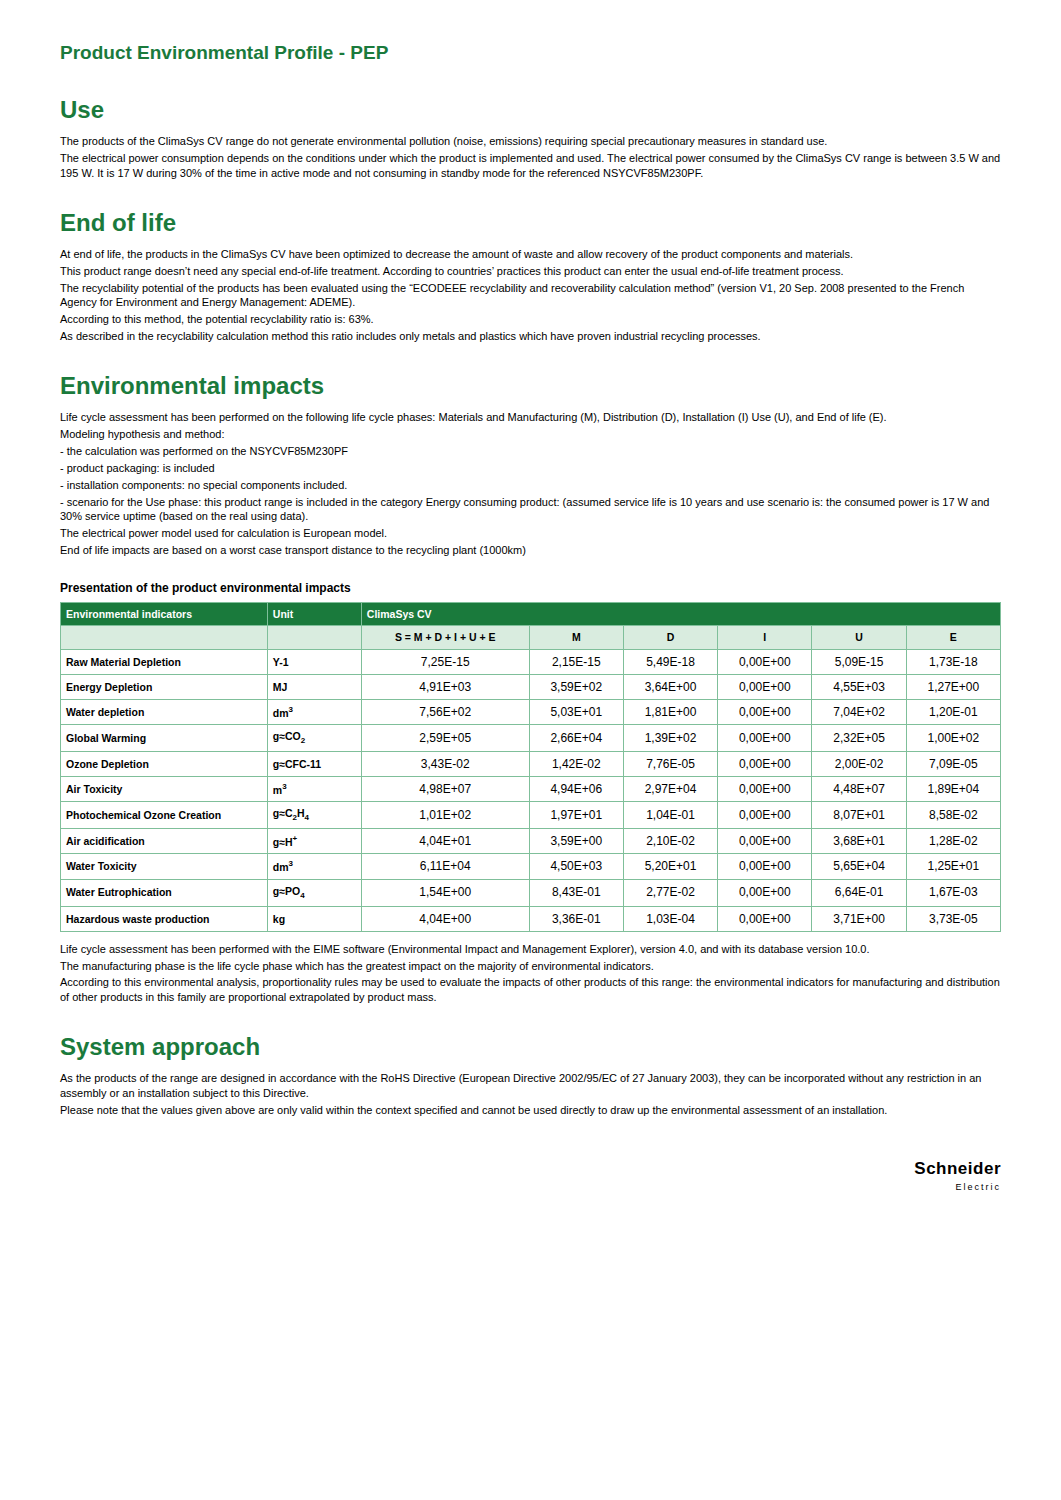Product Environmental Profile - PEP
Use
The products of the ClimaSys CV range do not generate environmental pollution (noise, emissions) requiring special precautionary measures in standard use.
The electrical power consumption depends on the conditions under which the product is implemented and used. The electrical power consumed by the ClimaSys CV range is between 3.5 W and 195 W. It is 17 W during 30% of the time in active mode and not consuming in standby mode for the referenced NSYCVF85M230PF.
End of life
At end of life, the products in the ClimaSys CV have been optimized to decrease the amount of waste and allow recovery of the product components and materials.
This product range doesn’t need any special end-of-life treatment. According to countries’ practices this product can enter the usual end-of-life treatment process.
The recyclability potential of the products has been evaluated using the “ECODEEE recyclability and recoverability calculation method” (version V1, 20 Sep. 2008 presented to the French Agency for Environment and Energy Management: ADEME).
According to this method, the potential recyclability ratio is: 63%.
As described in the recyclability calculation method this ratio includes only metals and plastics which have proven industrial recycling processes.
Environmental impacts
Life cycle assessment has been performed on the following life cycle phases: Materials and Manufacturing (M), Distribution (D), Installation (I) Use (U), and End of life (E).
Modeling hypothesis and method:
- the calculation was performed on the NSYCVF85M230PF
- product packaging: is included
- installation components: no special components included.
- scenario for the Use phase: this product range is included in the category Energy consuming product: (assumed service life is 10 years and use scenario is: the consumed power is 17 W and 30% service uptime (based on the real using data).
The electrical power model used for calculation is European model.
End of life impacts are based on a worst case transport distance to the recycling plant (1000km)
Presentation of the product environmental impacts
| Environmental indicators | Unit | ClimaSys CV |
| --- | --- | --- |
| | | S = M + D + I + U + E | M | D | I | U | E |
| Raw Material Depletion | Y-1 | 7,25E-15 | 2,15E-15 | 5,49E-18 | 0,00E+00 | 5,09E-15 | 1,73E-18 |
| Energy Depletion | MJ | 4,91E+03 | 3,59E+02 | 3,64E+00 | 0,00E+00 | 4,55E+03 | 1,27E+00 |
| Water depletion | dm 3 | 7,56E+02 | 5,03E+01 | 1,81E+00 | 0,00E+00 | 7,04E+02 | 1,20E-01 |
| Global Warming | g≈CO 2 | 2,59E+05 | 2,66E+04 | 1,39E+02 | 0,00E+00 | 2,32E+05 | 1,00E+02 |
| Ozone Depletion | g≈CFC-11 | 3,43E-02 | 1,42E-02 | 7,76E-05 | 0,00E+00 | 2,00E-02 | 7,09E-05 |
| Air Toxicity | m 3 | 4,98E+07 | 4,94E+06 | 2,97E+04 | 0,00E+00 | 4,48E+07 | 1,89E+04 |
| Photochemical Ozone Creation | g≈C 2 H 4 | 1,01E+02 | 1,97E+01 | 1,04E-01 | 0,00E+00 | 8,07E+01 | 8,58E-02 |
| Air acidification | g≈H + | 4,04E+01 | 3,59E+00 | 2,10E-02 | 0,00E+00 | 3,68E+01 | 1,28E-02 |
| Water Toxicity | dm 3 | 6,11E+04 | 4,50E+03 | 5,20E+01 | 0,00E+00 | 5,65E+04 | 1,25E+01 |
| Water Eutrophication | g≈PO 4 | 1,54E+00 | 8,43E-01 | 2,77E-02 | 0,00E+00 | 6,64E-01 | 1,67E-03 |
| Hazardous waste production | kg | 4,04E+00 | 3,36E-01 | 1,03E-04 | 0,00E+00 | 3,71E+00 | 3,73E-05 |
Life cycle assessment has been performed with the EIME software (Environmental Impact and Management Explorer), version 4.0, and with its database version 10.0.
The manufacturing phase is the life cycle phase which has the greatest impact on the majority of environmental indicators.
According to this environmental analysis, proportionality rules may be used to evaluate the impacts of other products of this range: the environmental indicators for manufacturing and distribution of other products in this family are proportional extrapolated by product mass.
System approach
As the products of the range are designed in accordance with the RoHS Directive (European Directive 2002/95/EC of 27 January 2003), they can be incorporated without any restriction in an assembly or an installation subject to this Directive.
Please note that the values given above are only valid within the context specified and cannot be used directly to draw up the environmental assessment of an installation.
Schneider
Electric